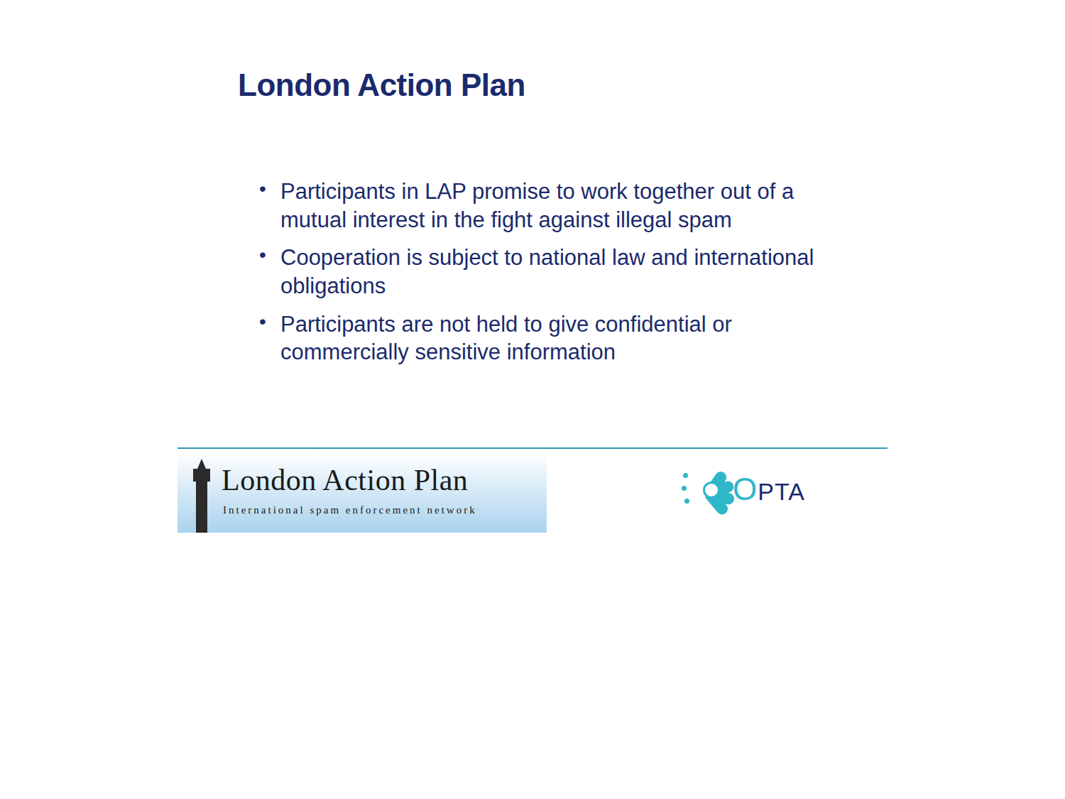London Action Plan
Participants in LAP promise to work together out of a mutual interest in the fight against illegal spam
Cooperation is subject to national law and international obligations
Participants are not held to give confidential or commercially sensitive information
London Action Plan
International spam enforcement network
OPTA